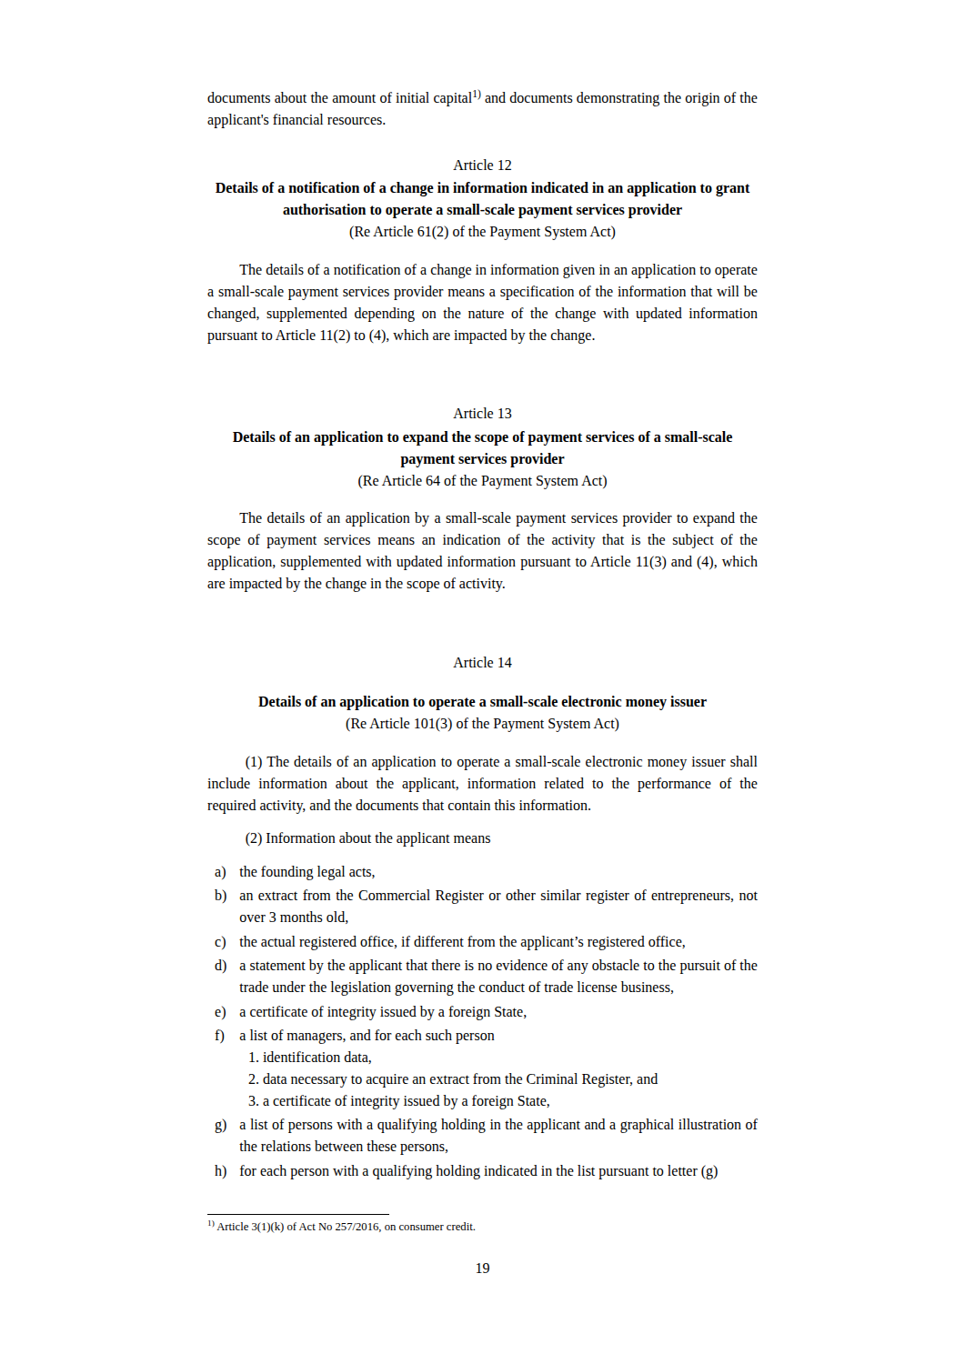documents about the amount of initial capital1) and documents demonstrating the origin of the applicant's financial resources.
Article 12
Details of a notification of a change in information indicated in an application to grant authorisation to operate a small-scale payment services provider
(Re Article 61(2) of the Payment System Act)
The details of a notification of a change in information given in an application to operate a small-scale payment services provider means a specification of the information that will be changed, supplemented depending on the nature of the change with updated information pursuant to Article 11(2) to (4), which are impacted by the change.
Article 13
Details of an application to expand the scope of payment services of a small-scale payment services provider
(Re Article 64 of the Payment System Act)
The details of an application by a small-scale payment services provider to expand the scope of payment services means an indication of the activity that is the subject of the application, supplemented with updated information pursuant to Article 11(3) and (4), which are impacted by the change in the scope of activity.
Article 14
Details of an application to operate a small-scale electronic money issuer
(Re Article 101(3) of the Payment System Act)
(1) The details of an application to operate a small-scale electronic money issuer shall include information about the applicant, information related to the performance of the required activity, and the documents that contain this information.
(2) Information about the applicant means
a) the founding legal acts,
b) an extract from the Commercial Register or other similar register of entrepreneurs, not over 3 months old,
c) the actual registered office, if different from the applicant’s registered office,
d) a statement by the applicant that there is no evidence of any obstacle to the pursuit of the trade under the legislation governing the conduct of trade license business,
e) a certificate of integrity issued by a foreign State,
f) a list of managers, and for each such person
1. identification data,
2. data necessary to acquire an extract from the Criminal Register, and
3. a certificate of integrity issued by a foreign State,
g) a list of persons with a qualifying holding in the applicant and a graphical illustration of the relations between these persons,
h) for each person with a qualifying holding indicated in the list pursuant to letter (g)
1) Article 3(1)(k) of Act No 257/2016, on consumer credit.
19